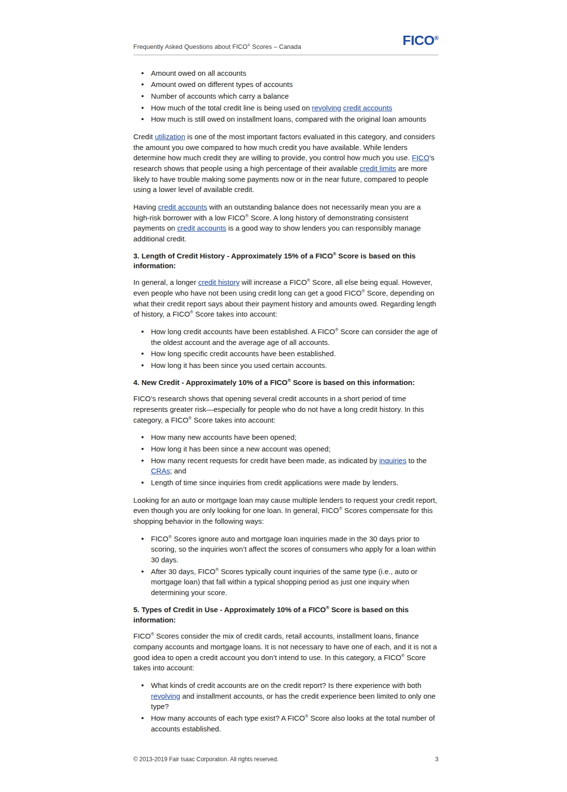Frequently Asked Questions about FICO® Scores – Canada
FICO®
Amount owed on all accounts
Amount owed on different types of accounts
Number of accounts which carry a balance
How much of the total credit line is being used on revolving credit accounts
How much is still owed on installment loans, compared with the original loan amounts
Credit utilization is one of the most important factors evaluated in this category, and considers the amount you owe compared to how much credit you have available. While lenders determine how much credit they are willing to provide, you control how much you use. FICO’s research shows that people using a high percentage of their available credit limits are more likely to have trouble making some payments now or in the near future, compared to people using a lower level of available credit.
Having credit accounts with an outstanding balance does not necessarily mean you are a high-risk borrower with a low FICO® Score. A long history of demonstrating consistent payments on credit accounts is a good way to show lenders you can responsibly manage additional credit.
3. Length of Credit History - Approximately 15% of a FICO® Score is based on this information:
In general, a longer credit history will increase a FICO® Score, all else being equal. However, even people who have not been using credit long can get a good FICO® Score, depending on what their credit report says about their payment history and amounts owed. Regarding length of history, a FICO® Score takes into account:
How long credit accounts have been established. A FICO® Score can consider the age of the oldest account and the average age of all accounts.
How long specific credit accounts have been established.
How long it has been since you used certain accounts.
4. New Credit - Approximately 10% of a FICO® Score is based on this information:
FICO’s research shows that opening several credit accounts in a short period of time represents greater risk—especially for people who do not have a long credit history. In this category, a FICO® Score takes into account:
How many new accounts have been opened;
How long it has been since a new account was opened;
How many recent requests for credit have been made, as indicated by inquiries to the CRAs; and
Length of time since inquiries from credit applications were made by lenders.
Looking for an auto or mortgage loan may cause multiple lenders to request your credit report, even though you are only looking for one loan. In general, FICO® Scores compensate for this shopping behavior in the following ways:
FICO® Scores ignore auto and mortgage loan inquiries made in the 30 days prior to scoring, so the inquiries won’t affect the scores of consumers who apply for a loan within 30 days.
After 30 days, FICO® Scores typically count inquiries of the same type (i.e., auto or mortgage loan) that fall within a typical shopping period as just one inquiry when determining your score.
5. Types of Credit in Use - Approximately 10% of a FICO® Score is based on this information:
FICO® Scores consider the mix of credit cards, retail accounts, installment loans, finance company accounts and mortgage loans. It is not necessary to have one of each, and it is not a good idea to open a credit account you don’t intend to use. In this category, a FICO® Score takes into account:
What kinds of credit accounts are on the credit report? Is there experience with both revolving and installment accounts, or has the credit experience been limited to only one type?
How many accounts of each type exist? A FICO® Score also looks at the total number of accounts established.
© 2013-2019 Fair Isaac Corporation. All rights reserved.
3